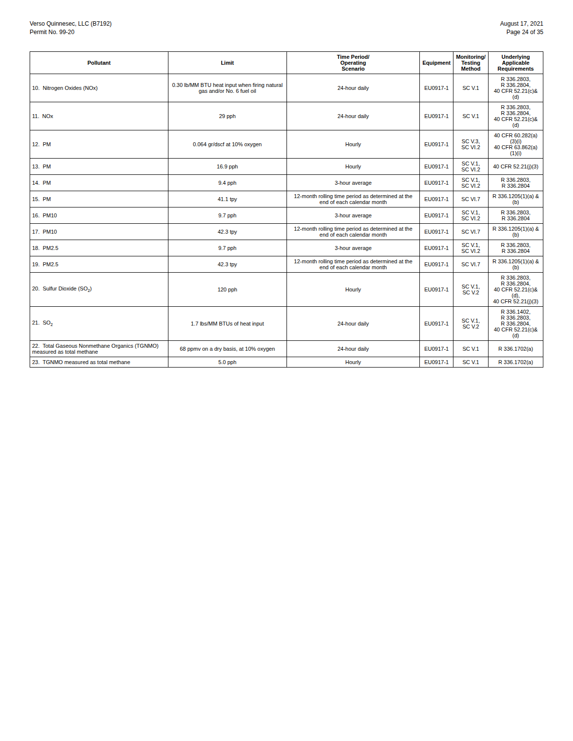Verso Quinnesec, LLC (B7192)
Permit No. 99-20
August 17, 2021
Page 24 of 35
| Pollutant | Limit | Time Period/ Operating Scenario | Equipment | Monitoring/ Testing Method | Underlying Applicable Requirements |
| --- | --- | --- | --- | --- | --- |
| 10. Nitrogen Oxides (NOx) | 0.30 lb/MM BTU heat input when firing natural gas and/or No. 6 fuel oil | 24-hour daily | EU0917-1 | SC V.1 | R 336.2803, R 336.2804, 40 CFR 52.21(c)&(d) |
| 11. NOx | 29 pph | 24-hour daily | EU0917-1 | SC V.1 | R 336.2803, R 336.2804, 40 CFR 52.21(c)&(d) |
| 12. PM | 0.064 gr/dscf at 10% oxygen | Hourly | EU0917-1 | SC V.3, SC VI.2 | 40 CFR 60.282(a)(3)(i) 40 CFR 63.862(a)(1)(i) |
| 13. PM | 16.9 pph | Hourly | EU0917-1 | SC V.1, SC VI.2 | 40 CFR 52.21(j)(3) |
| 14. PM | 9.4 pph | 3-hour average | EU0917-1 | SC V.1, SC VI.2 | R 336.2803, R 336.2804 |
| 15. PM | 41.1 tpy | 12-month rolling time period as determined at the end of each calendar month | EU0917-1 | SC VI.7 | R 336.1205(1)(a) & (b) |
| 16. PM10 | 9.7 pph | 3-hour average | EU0917-1 | SC V.1, SC VI.2 | R 336.2803, R 336.2804 |
| 17. PM10 | 42.3 tpy | 12-month rolling time period as determined at the end of each calendar month | EU0917-1 | SC VI.7 | R 336.1205(1)(a) & (b) |
| 18. PM2.5 | 9.7 pph | 3-hour average | EU0917-1 | SC V.1, SC VI.2 | R 336.2803, R 336.2804 |
| 19. PM2.5 | 42.3 tpy | 12-month rolling time period as determined at the end of each calendar month | EU0917-1 | SC VI.7 | R 336.1205(1)(a) & (b) |
| 20. Sulfur Dioxide (SO 2 ) | 120 pph | Hourly | EU0917-1 | SC V.1, SC V.2 | R 336.2803, R 336.2804, 40 CFR 52.21(c)&(d), 40 CFR 52.21(j)(3) |
| 21. SO 2 | 1.7 lbs/MM BTUs of heat input | 24-hour daily | EU0917-1 | SC V.1, SC V.2 | R 336.1402, R 336.2803, R 336.2804, 40 CFR 52.21(c)&(d) |
| 22. Total Gaseous Nonmethane Organics (TGNMO) measured as total methane | 68 ppmv on a dry basis, at 10% oxygen | 24-hour daily | EU0917-1 | SC V.1 | R 336.1702(a) |
| 23. TGNMO measured as total methane | 5.0 pph | Hourly | EU0917-1 | SC V.1 | R 336.1702(a) |